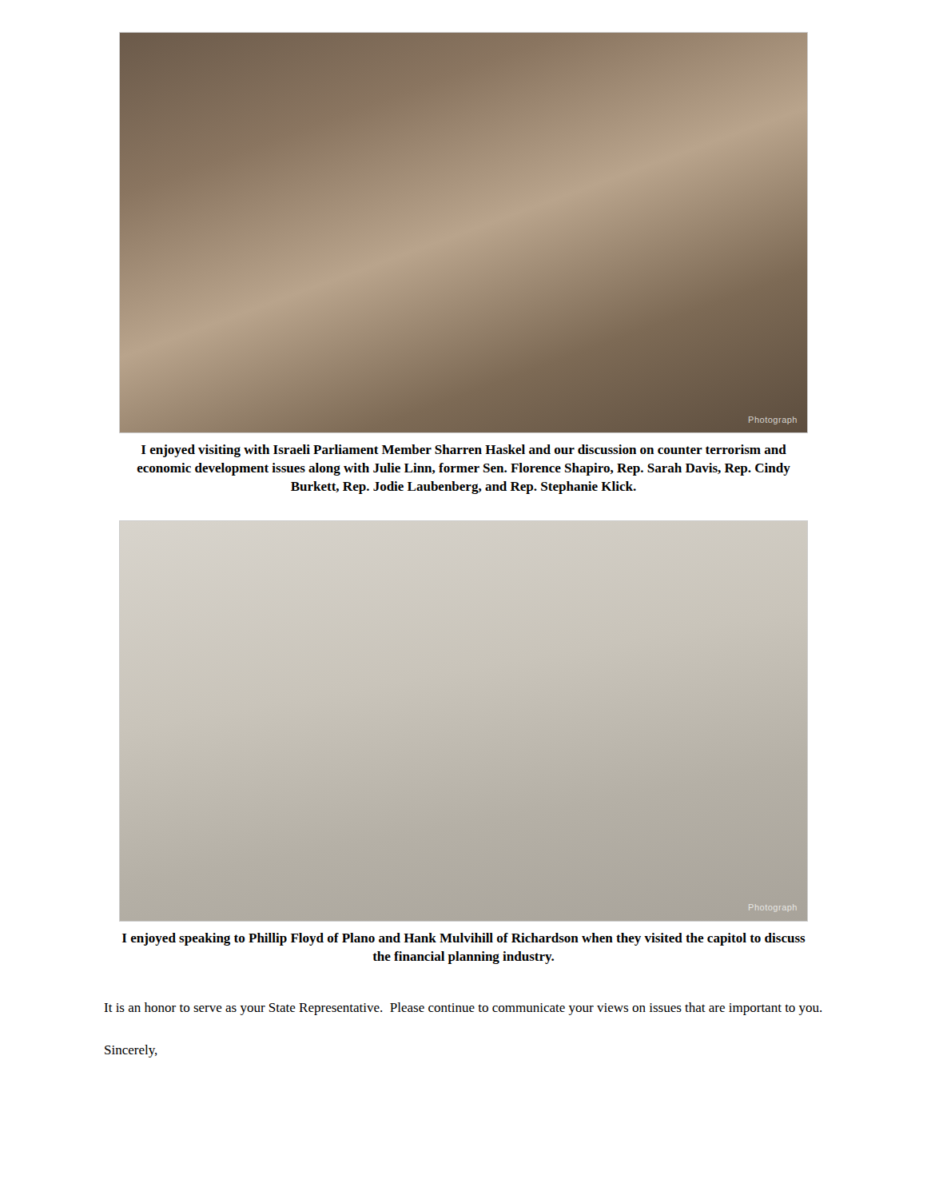Photograph
I enjoyed visiting with Israeli Parliament Member Sharren Haskel and our discussion on counter terrorism and economic development issues along with Julie Linn, former Sen. Florence Shapiro, Rep. Sarah Davis, Rep. Cindy Burkett, Rep. Jodie Laubenberg, and Rep. Stephanie Klick.
Photograph
I enjoyed speaking to Phillip Floyd of Plano and Hank Mulvihill of Richardson when they visited the capitol to discuss the financial planning industry.
It is an honor to serve as your State Representative. Please continue to communicate your views on issues that are important to you.
Sincerely,